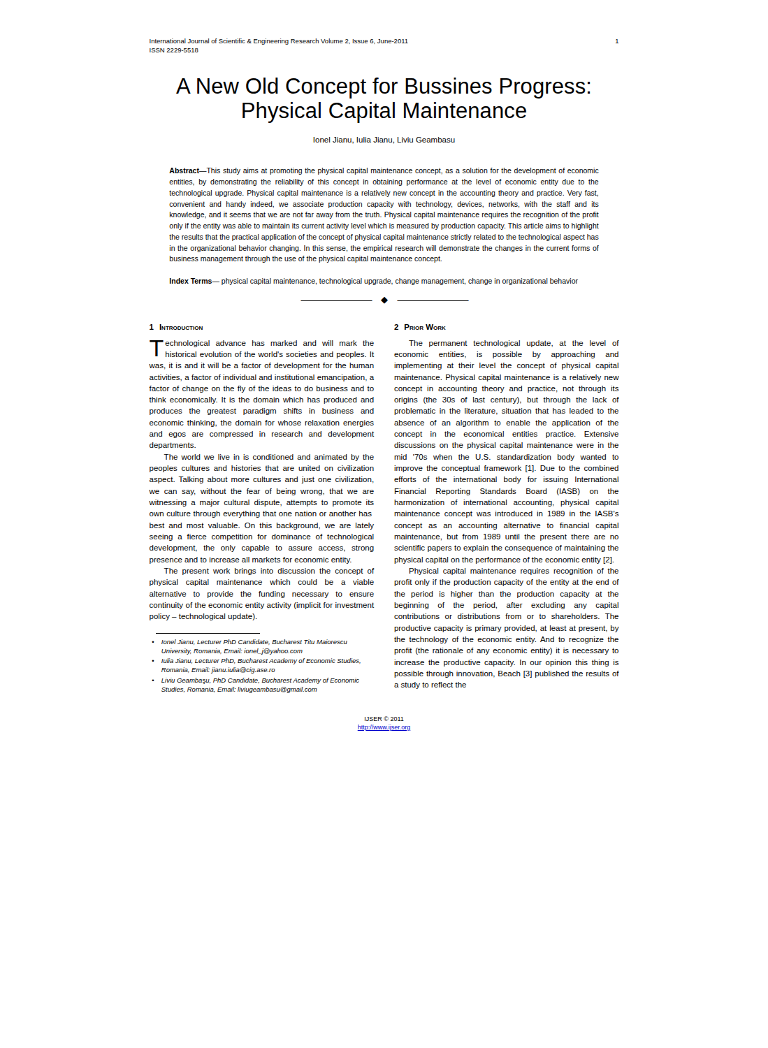International Journal of Scientific & Engineering Research Volume 2, Issue 6, June-2011
ISSN 2229-5518 1
A New Old Concept for Bussines Progress:
Physical Capital Maintenance
Ionel Jianu, Iulia Jianu, Liviu Geambasu
Abstract—This study aims at promoting the physical capital maintenance concept, as a solution for the development of economic entities, by demonstrating the reliability of this concept in obtaining performance at the level of economic entity due to the technological upgrade. Physical capital maintenance is a relatively new concept in the accounting theory and practice. Very fast, convenient and handy indeed, we associate production capacity with technology, devices, networks, with the staff and its knowledge, and it seems that we are not far away from the truth. Physical capital maintenance requires the recognition of the profit only if the entity was able to maintain its current activity level which is measured by production capacity. This article aims to highlight the results that the practical application of the concept of physical capital maintenance strictly related to the technological aspect has in the organizational behavior changing. In this sense, the empirical research will demonstrate the changes in the current forms of business management through the use of the physical capital maintenance concept.
Index Terms— physical capital maintenance, technological upgrade, change management, change in organizational behavior
——————————◆——————————
1 Introduction
Technological advance has marked and will mark the historical evolution of the world's societies and peoples. It was, it is and it will be a factor of development for the human activities, a factor of individual and institutional emancipation, a factor of change on the fly of the ideas to do business and to think economically. It is the domain which has produced and produces the greatest paradigm shifts in business and economic thinking, the domain for whose relaxation energies and egos are compressed in research and development departments.
The world we live in is conditioned and animated by the peoples cultures and histories that are united on civilization aspect. Talking about more cultures and just one civilization, we can say, without the fear of being wrong, that we are witnessing a major cultural dispute, attempts to promote its own culture through everything that one nation or another has best and most valuable. On this background, we are lately seeing a fierce competition for dominance of technological development, the only capable to assure access, strong presence and to increase all markets for economic entity.
The present work brings into discussion the concept of physical capital maintenance which could be a viable alternative to provide the funding necessary to ensure continuity of the economic entity activity (implicit for investment policy – technological update).
Ionel Jianu, Lecturer PhD Candidate, Bucharest Titu Maiorescu University, Romania, Email: ionel_j@yahoo.com
Iulia Jianu, Lecturer PhD, Bucharest Academy of Economic Studies, Romania, Email: jianu.iulia@cig.ase.ro
Liviu Geambaşu, PhD Candidate, Bucharest Academy of Economic Studies, Romania, Email: liviugeambasu@gmail.com
2 Prior Work
The permanent technological update, at the level of economic entities, is possible by approaching and implementing at their level the concept of physical capital maintenance. Physical capital maintenance is a relatively new concept in accounting theory and practice, not through its origins (the 30s of last century), but through the lack of problematic in the literature, situation that has leaded to the absence of an algorithm to enable the application of the concept in the economical entities practice. Extensive discussions on the physical capital maintenance were in the mid '70s when the U.S. standardization body wanted to improve the conceptual framework [1]. Due to the combined efforts of the international body for issuing International Financial Reporting Standards Board (IASB) on the harmonization of international accounting, physical capital maintenance concept was introduced in 1989 in the IASB's concept as an accounting alternative to financial capital maintenance, but from 1989 until the present there are no scientific papers to explain the consequence of maintaining the physical capital on the performance of the economic entity [2].
Physical capital maintenance requires recognition of the profit only if the production capacity of the entity at the end of the period is higher than the production capacity at the beginning of the period, after excluding any capital contributions or distributions from or to shareholders. The productive capacity is primary provided, at least at present, by the technology of the economic entity. And to recognize the profit (the rationale of any economic entity) it is necessary to increase the productive capacity. In our opinion this thing is possible through innovation, Beach [3] published the results of a study to reflect the
IJSER © 2011
http://www.ijser.org